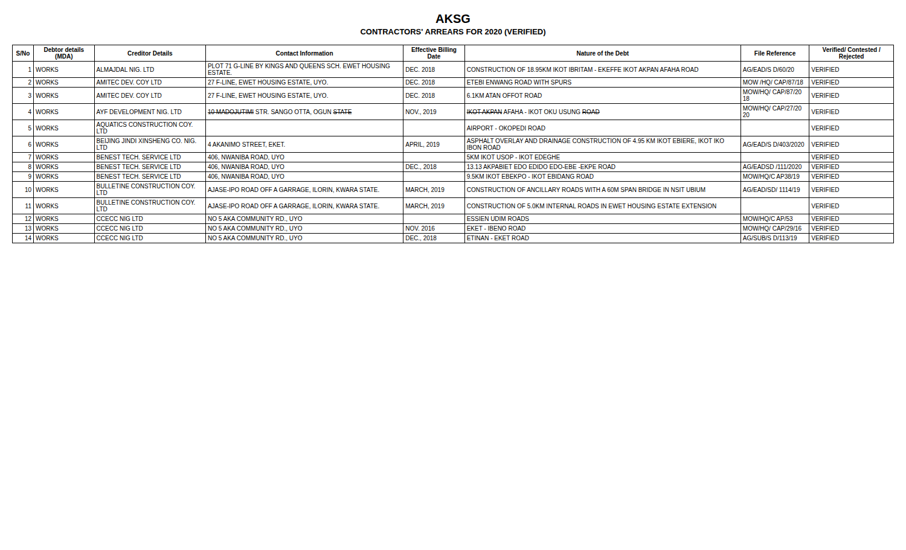AKSG
CONTRACTORS' ARREARS FOR 2020 (VERIFIED)
| S/No | Debtor details (MDA) | Creditor Details | Contact Information | Effective Billing Date | Nature of the Debt | File Reference | Verified/ Contested / Rejected |
| --- | --- | --- | --- | --- | --- | --- | --- |
| 1 | WORKS | ALMAJDAL NIG. LTD | PLOT 71 G-LINE BY KINGS AND QUEENS SCH. EWET HOUSING ESTATE. | DEC. 2018 | CONSTRUCTION OF 18.95KM IKOT IBRITAM - EKEFFE IKOT AKPAN AFAHA ROAD | AG/EAD/S D/60/20 | VERIFIED |
| 2 | WORKS | AMITEC DEV. COY LTD | 27 F-LINE, EWET HOUSING ESTATE, UYO. | DEC. 2018 | ETEBI ENWANG ROAD WITH SPURS | MOW /HQ/ CAP/87/18 | VERIFIED |
| 3 | WORKS | AMITEC DEV. COY LTD | 27 F-LINE, EWET HOUSING ESTATE, UYO. | DEC. 2018 | 6.1KM ATAN OFFOT ROAD | MOW/HQ/ CAP/87/20 18 | VERIFIED |
| 4 | WORKS | AYF DEVELOPMENT NIG. LTD | 10 MADOJUTIMI STR. SANGO OTTA, OGUN STATE | NOV., 2019 | IKOT AKPAN AFAHA - IKOT OKU USUNG ROAD | MOW/HQ/ CAP/27/20 20 | VERIFIED |
| 5 | WORKS | AQUATICS CONSTRUCTION COY. LTD | | | AIRPORT - OKOPEDI ROAD | | VERIFIED |
| 6 | WORKS | BEIJING JINDI XINSHENG CO. NIG. LTD | 4 AKANIMO STREET, EKET. | APRIL, 2019 | ASPHALT OVERLAY AND DRAINAGE CONSTRUCTION OF 4.95 KM IKOT EBIERE, IKOT IKO IBON ROAD | AG/EAD/S D/403/2020 | VERIFIED |
| 7 | WORKS | BENEST TECH. SERVICE LTD | 406, NWANIBA ROAD, UYO | | 5KM IKOT USOP - IKOT EDEGHE | | VERIFIED |
| 8 | WORKS | BENEST TECH. SERVICE LTD | 406, NWANIBA ROAD, UYO | DEC., 2018 | 13.13 AKPABIET EDO EDIDO EDO-EBE -EKPE ROAD | AG/EADSD /111/2020 | VERIFIED |
| 9 | WORKS | BENEST TECH. SERVICE LTD | 406, NWANIBA ROAD, UYO | | 9.5KM IKOT EBEKPO - IKOT EBIDANG ROAD | MOW/HQ/C AP38/19 | VERIFIED |
| 10 | WORKS | BULLETINE CONSTRUCTION COY. LTD | AJASE-IPO ROAD OFF A GARRAGE, ILORIN, KWARA STATE. | MARCH, 2019 | CONSTRUCTION OF ANCILLARY ROADS WITH A 60M SPAN BRIDGE IN NSIT UBIUM | AG/EAD/SD/ 1114/19 | VERIFIED |
| 11 | WORKS | BULLETINE CONSTRUCTION COY. LTD | AJASE-IPO ROAD OFF A GARRAGE, ILORIN, KWARA STATE. | MARCH, 2019 | CONSTRUCTION OF 5.0KM INTERNAL ROADS IN EWET HOUSING ESTATE EXTENSION | | VERIFIED |
| 12 | WORKS | CCECC NIG LTD | NO 5 AKA COMMUNITY RD., UYO | | ESSIEN UDIM ROADS | MOW/HQ/C AP/53 | VERIFIED |
| 13 | WORKS | CCECC NIG LTD | NO 5 AKA COMMUNITY RD., UYO | NOV. 2016 | EKET - IBENO ROAD | MOW/HQ/ CAP/29/16 | VERIFIED |
| 14 | WORKS | CCECC NIG LTD | NO 5 AKA COMMUNITY RD., UYO | DEC., 2018 | ETINAN - EKET ROAD | AG/SUB/S D/113/19 | VERIFIED |